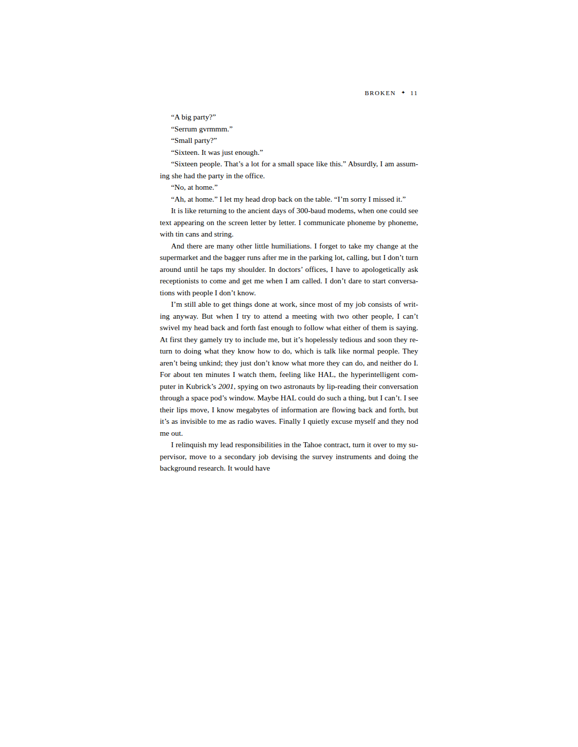BROKEN ✦ 11
“A big party?”
“Serrum gvrmmm.”
“Small party?”
“Sixteen. It was just enough.”
“Sixteen people. That’s a lot for a small space like this.” Absurdly, I am assuming she had the party in the office.
“No, at home.”
“Ah, at home.” I let my head drop back on the table. “I’m sorry I missed it.”
It is like returning to the ancient days of 300-baud modems, when one could see text appearing on the screen letter by letter. I communicate phoneme by phoneme, with tin cans and string.
And there are many other little humiliations. I forget to take my change at the supermarket and the bagger runs after me in the parking lot, calling, but I don’t turn around until he taps my shoulder. In doctors’ offices, I have to apologetically ask receptionists to come and get me when I am called. I don’t dare to start conversations with people I don’t know.
I’m still able to get things done at work, since most of my job consists of writing anyway. But when I try to attend a meeting with two other people, I can’t swivel my head back and forth fast enough to follow what either of them is saying. At first they gamely try to include me, but it’s hopelessly tedious and soon they return to doing what they know how to do, which is talk like normal people. They aren’t being unkind; they just don’t know what more they can do, and neither do I. For about ten minutes I watch them, feeling like HAL, the hyperintelligent computer in Kubrick’s 2001, spying on two astronauts by lip-reading their conversation through a space pod’s window. Maybe HAL could do such a thing, but I can’t. I see their lips move, I know megabytes of information are flowing back and forth, but it’s as invisible to me as radio waves. Finally I quietly excuse myself and they nod me out.
I relinquish my lead responsibilities in the Tahoe contract, turn it over to my supervisor, move to a secondary job devising the survey instruments and doing the background research. It would have